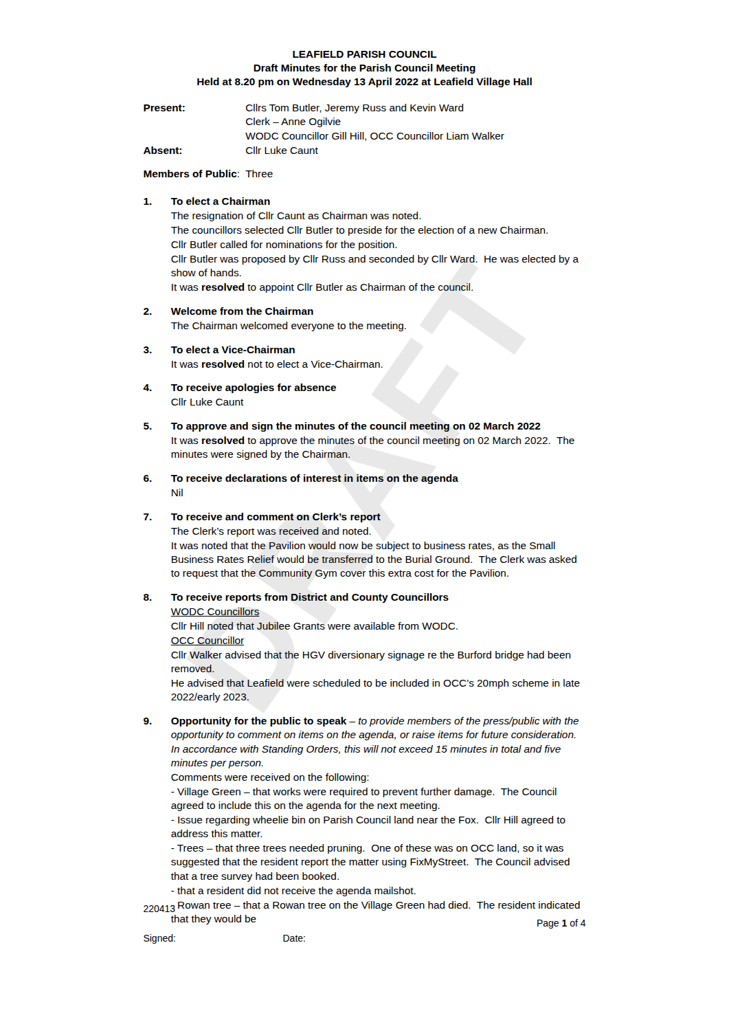DRAFT
LEAFIELD PARISH COUNCIL
Draft Minutes for the Parish Council Meeting
Held at 8.20 pm on Wednesday 13 April 2022 at Leafield Village Hall
| Present: | Cllrs Tom Butler, Jeremy Russ and Kevin Ward |
| | Clerk – Anne Ogilvie |
| | WODC Councillor Gill Hill, OCC Councillor Liam Walker |
| Absent: | Cllr Luke Caunt |
Members of Public: Three
To elect a Chairman
The resignation of Cllr Caunt as Chairman was noted.
The councillors selected Cllr Butler to preside for the election of a new Chairman.
Cllr Butler called for nominations for the position.
Cllr Butler was proposed by Cllr Russ and seconded by Cllr Ward. He was elected by a show of hands.
It was resolved to appoint Cllr Butler as Chairman of the council.
Welcome from the Chairman
The Chairman welcomed everyone to the meeting.
To elect a Vice-Chairman
It was resolved not to elect a Vice-Chairman.
To receive apologies for absence
Cllr Luke Caunt
To approve and sign the minutes of the council meeting on 02 March 2022
It was resolved to approve the minutes of the council meeting on 02 March 2022. The minutes were signed by the Chairman.
To receive declarations of interest in items on the agenda
Nil
To receive and comment on Clerk’s report
The Clerk’s report was received and noted.
It was noted that the Pavilion would now be subject to business rates, as the Small Business Rates Relief would be transferred to the Burial Ground. The Clerk was asked to request that the Community Gym cover this extra cost for the Pavilion.
To receive reports from District and County Councillors
WODC Councillors
Cllr Hill noted that Jubilee Grants were available from WODC.
OCC Councillor
Cllr Walker advised that the HGV diversionary signage re the Burford bridge had been removed.
He advised that Leafield were scheduled to be included in OCC’s 20mph scheme in late 2022/early 2023.
Opportunity for the public to speak – to provide members of the press/public with the opportunity to comment on items on the agenda, or raise items for future consideration. In accordance with Standing Orders, this will not exceed 15 minutes in total and five minutes per person.
Comments were received on the following:
- Village Green – that works were required to prevent further damage. The Council agreed to include this on the agenda for the next meeting.
- Issue regarding wheelie bin on Parish Council land near the Fox. Cllr Hill agreed to address this matter.
- Trees – that three trees needed pruning. One of these was on OCC land, so it was suggested that the resident report the matter using FixMyStreet. The Council advised that a tree survey had been booked.
- that a resident did not receive the agenda mailshot.
- Rowan tree – that a Rowan tree on the Village Green had died. The resident indicated that they would be
220413
Page 1 of 4
Signed: Date: